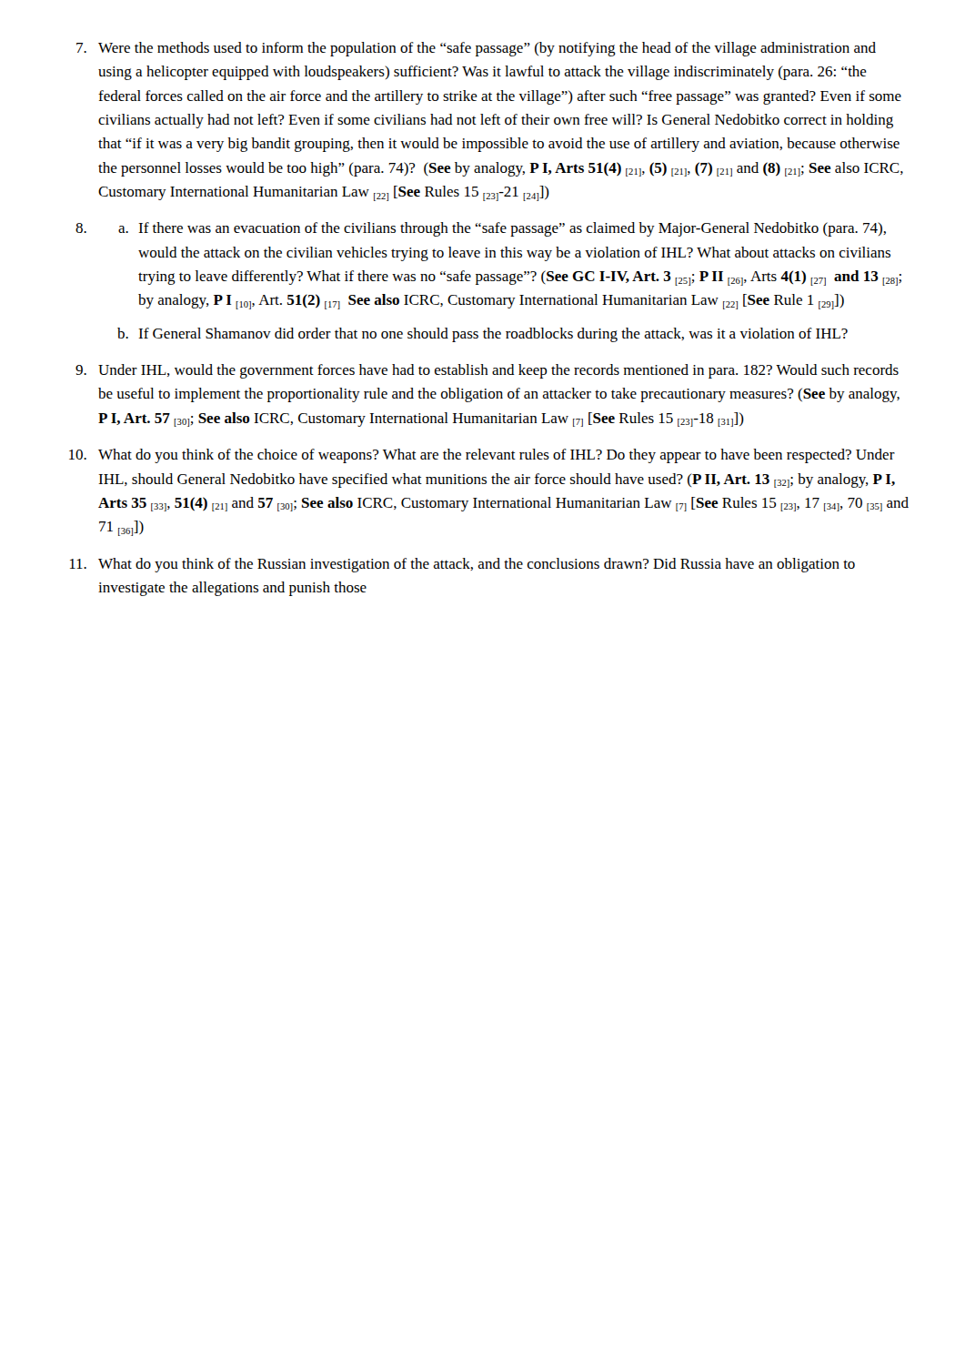Were the methods used to inform the population of the “safe passage” (by notifying the head of the village administration and using a helicopter equipped with loudspeakers) sufficient? Was it lawful to attack the village indiscriminately (para. 26: “the federal forces called on the air force and the artillery to strike at the village”) after such “free passage” was granted? Even if some civilians actually had not left? Even if some civilians had not left of their own free will? Is General Nedobitko correct in holding that “if it was a very big bandit grouping, then it would be impossible to avoid the use of artillery and aviation, because otherwise the personnel losses would be too high” (para. 74)? (See by analogy, P I, Arts 51(4) [21], (5) [21], (7) [21] and (8) [21]; See also ICRC, Customary International Humanitarian Law [22] [See Rules 15 [23]-21 [24]])
If there was an evacuation of the civilians through the “safe passage” as claimed by Major-General Nedobitko (para. 74), would the attack on the civilian vehicles trying to leave in this way be a violation of IHL? What about attacks on civilians trying to leave differently? What if there was no “safe passage”? (See GC I-IV, Art. 3 [25]; P II [26], Arts 4(1) [27] and 13 [28]; by analogy, P I [10], Art. 51(2) [17] See also ICRC, Customary International Humanitarian Law [22] [See Rule 1 [29]])
If General Shamanov did order that no one should pass the roadblocks during the attack, was it a violation of IHL?
Under IHL, would the government forces have had to establish and keep the records mentioned in para. 182? Would such records be useful to implement the proportionality rule and the obligation of an attacker to take precautionary measures? (See by analogy, P I, Art. 57 [30]; See also ICRC, Customary International Humanitarian Law [7] [See Rules 15 [23]-18 [31]])
What do you think of the choice of weapons? What are the relevant rules of IHL? Do they appear to have been respected? Under IHL, should General Nedobitko have specified what munitions the air force should have used? (P II, Art. 13 [32]; by analogy, P I, Arts 35 [33], 51(4) [21] and 57 [30]; See also ICRC, Customary International Humanitarian Law [7] [See Rules 15 [23], 17 [34], 70 [35] and 71 [36]])
What do you think of the Russian investigation of the attack, and the conclusions drawn? Did Russia have an obligation to investigate the allegations and punish those